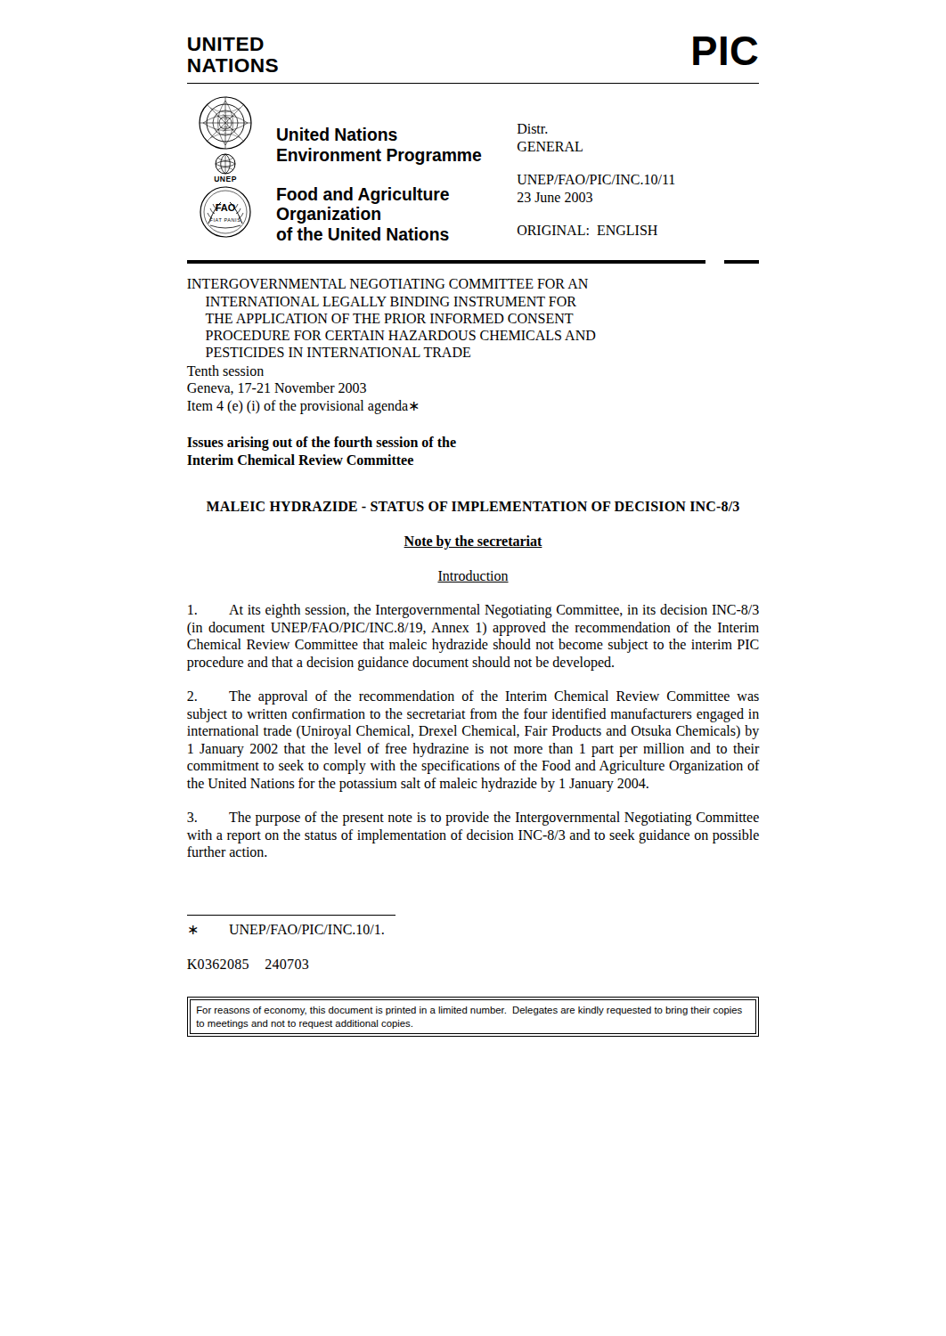UNITED
NATIONS
PIC
UNEP FAO FIAT PANIS
United Nations
Environment Programme
Food and Agriculture Organization
of the United Nations
Distr.
GENERAL
UNEP/FAO/PIC/INC.10/11
23 June 2003
ORIGINAL: ENGLISH
INTERGOVERNMENTAL NEGOTIATING COMMITTEE FOR AN
INTERNATIONAL LEGALLY BINDING INSTRUMENT FOR
THE APPLICATION OF THE PRIOR INFORMED CONSENT
PROCEDURE FOR CERTAIN HAZARDOUS CHEMICALS AND
PESTICIDES IN INTERNATIONAL TRADE
Tenth session
Geneva, 17-21 November 2003
Item 4 (e) (i) of the provisional agenda∗
Issues arising out of the fourth session of the
Interim Chemical Review Committee
MALEIC HYDRAZIDE - STATUS OF IMPLEMENTATION OF DECISION INC-8/3
Note by the secretariat
Introduction
1. At its eighth session, the Intergovernmental Negotiating Committee, in its decision INC-8/3 (in document UNEP/FAO/PIC/INC.8/19, Annex 1) approved the recommendation of the Interim Chemical Review Committee that maleic hydrazide should not become subject to the interim PIC procedure and that a decision guidance document should not be developed.
2. The approval of the recommendation of the Interim Chemical Review Committee was subject to written confirmation to the secretariat from the four identified manufacturers engaged in international trade (Uniroyal Chemical, Drexel Chemical, Fair Products and Otsuka Chemicals) by 1 January 2002 that the level of free hydrazine is not more than 1 part per million and to their commitment to seek to comply with the specifications of the Food and Agriculture Organization of the United Nations for the potassium salt of maleic hydrazide by 1 January 2004.
3. The purpose of the present note is to provide the Intergovernmental Negotiating Committee with a report on the status of implementation of decision INC-8/3 and to seek guidance on possible further action.
∗UNEP/FAO/PIC/INC.10/1.
K0362085 240703
For reasons of economy, this document is printed in a limited number. Delegates are kindly requested to bring their copies to meetings and not to request additional copies.